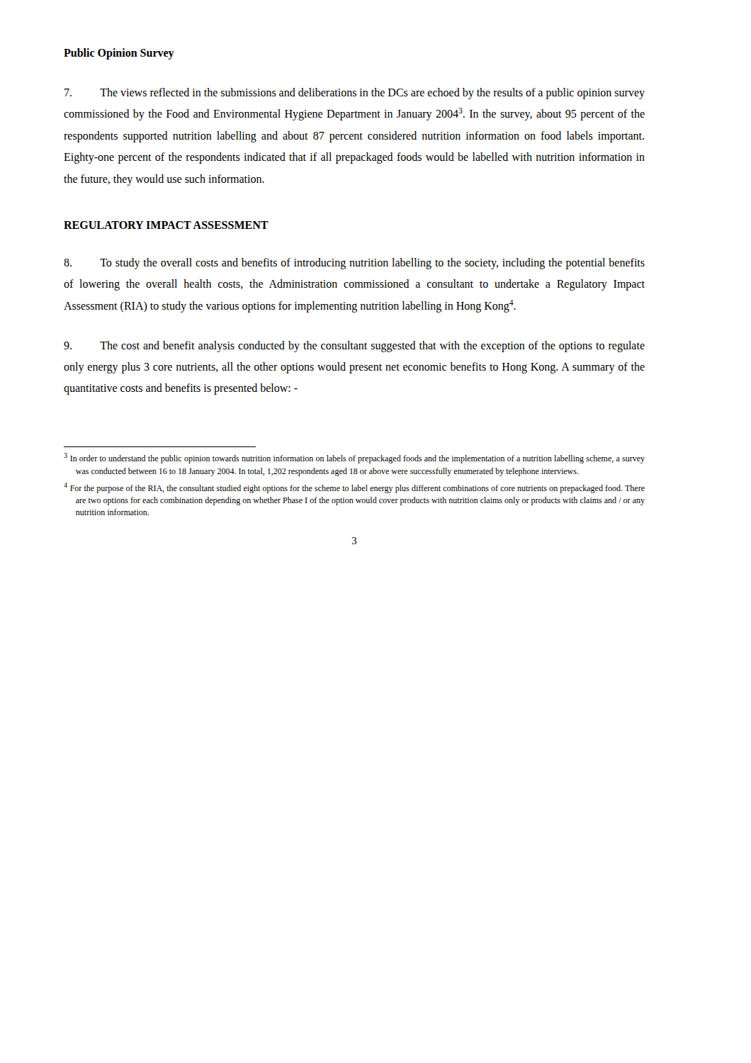Public Opinion Survey
7. The views reflected in the submissions and deliberations in the DCs are echoed by the results of a public opinion survey commissioned by the Food and Environmental Hygiene Department in January 20043. In the survey, about 95 percent of the respondents supported nutrition labelling and about 87 percent considered nutrition information on food labels important. Eighty-one percent of the respondents indicated that if all prepackaged foods would be labelled with nutrition information in the future, they would use such information.
Regulatory Impact Assessment
8. To study the overall costs and benefits of introducing nutrition labelling to the society, including the potential benefits of lowering the overall health costs, the Administration commissioned a consultant to undertake a Regulatory Impact Assessment (RIA) to study the various options for implementing nutrition labelling in Hong Kong4.
9. The cost and benefit analysis conducted by the consultant suggested that with the exception of the options to regulate only energy plus 3 core nutrients, all the other options would present net economic benefits to Hong Kong. A summary of the quantitative costs and benefits is presented below: -
3 In order to understand the public opinion towards nutrition information on labels of prepackaged foods and the implementation of a nutrition labelling scheme, a survey was conducted between 16 to 18 January 2004. In total, 1,202 respondents aged 18 or above were successfully enumerated by telephone interviews.
4 For the purpose of the RIA, the consultant studied eight options for the scheme to label energy plus different combinations of core nutrients on prepackaged food. There are two options for each combination depending on whether Phase I of the option would cover products with nutrition claims only or products with claims and / or any nutrition information.
3